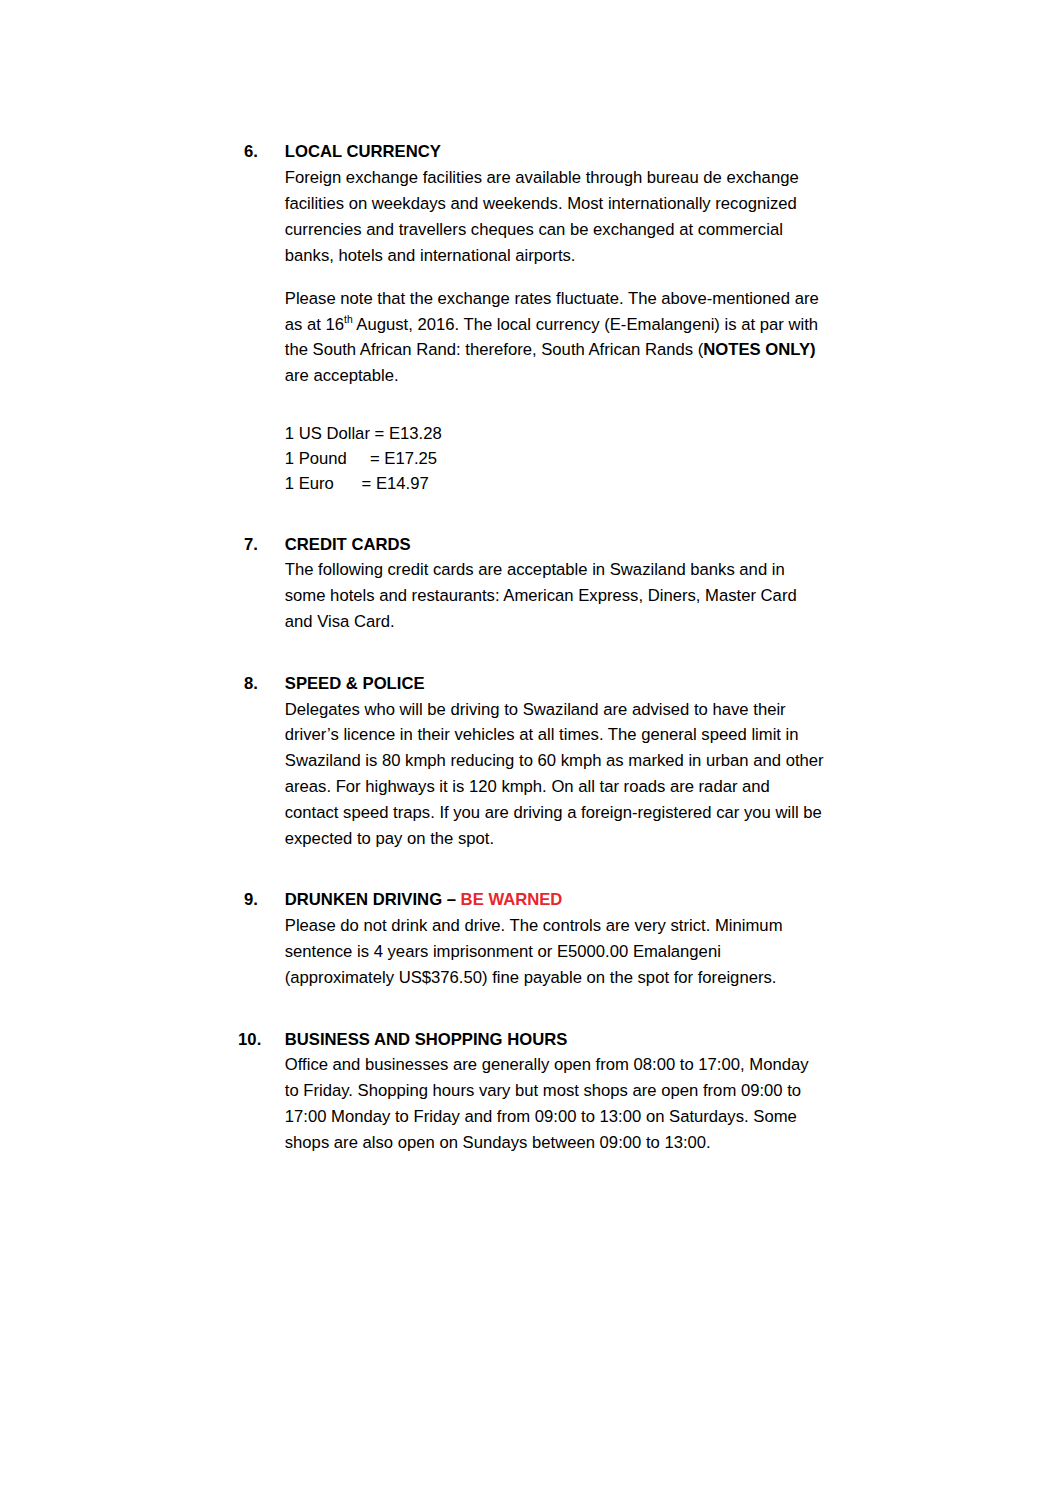LOCAL CURRENCY
Foreign exchange facilities are available through bureau de exchange facilities on weekdays and weekends. Most internationally recognized currencies and travellers cheques can be exchanged at commercial banks, hotels and international airports.
Please note that the exchange rates fluctuate. The above-mentioned are as at 16th August, 2016. The local currency (E-Emalangeni) is at par with the South African Rand: therefore, South African Rands (NOTES ONLY) are acceptable.
1 US Dollar = E13.28
1 Pound = E17.25
1 Euro = E14.97
CREDIT CARDS
The following credit cards are acceptable in Swaziland banks and in some hotels and restaurants: American Express, Diners, Master Card and Visa Card.
SPEED & POLICE
Delegates who will be driving to Swaziland are advised to have their driver’s licence in their vehicles at all times. The general speed limit in Swaziland is 80 kmph reducing to 60 kmph as marked in urban and other areas. For highways it is 120 kmph. On all tar roads are radar and contact speed traps. If you are driving a foreign-registered car you will be expected to pay on the spot.
DRUNKEN DRIVING – BE WARNED
Please do not drink and drive. The controls are very strict. Minimum sentence is 4 years imprisonment or E5000.00 Emalangeni (approximately US$376.50) fine payable on the spot for foreigners.
BUSINESS AND SHOPPING HOURS
Office and businesses are generally open from 08:00 to 17:00, Monday to Friday. Shopping hours vary but most shops are open from 09:00 to 17:00 Monday to Friday and from 09:00 to 13:00 on Saturdays. Some shops are also open on Sundays between 09:00 to 13:00.